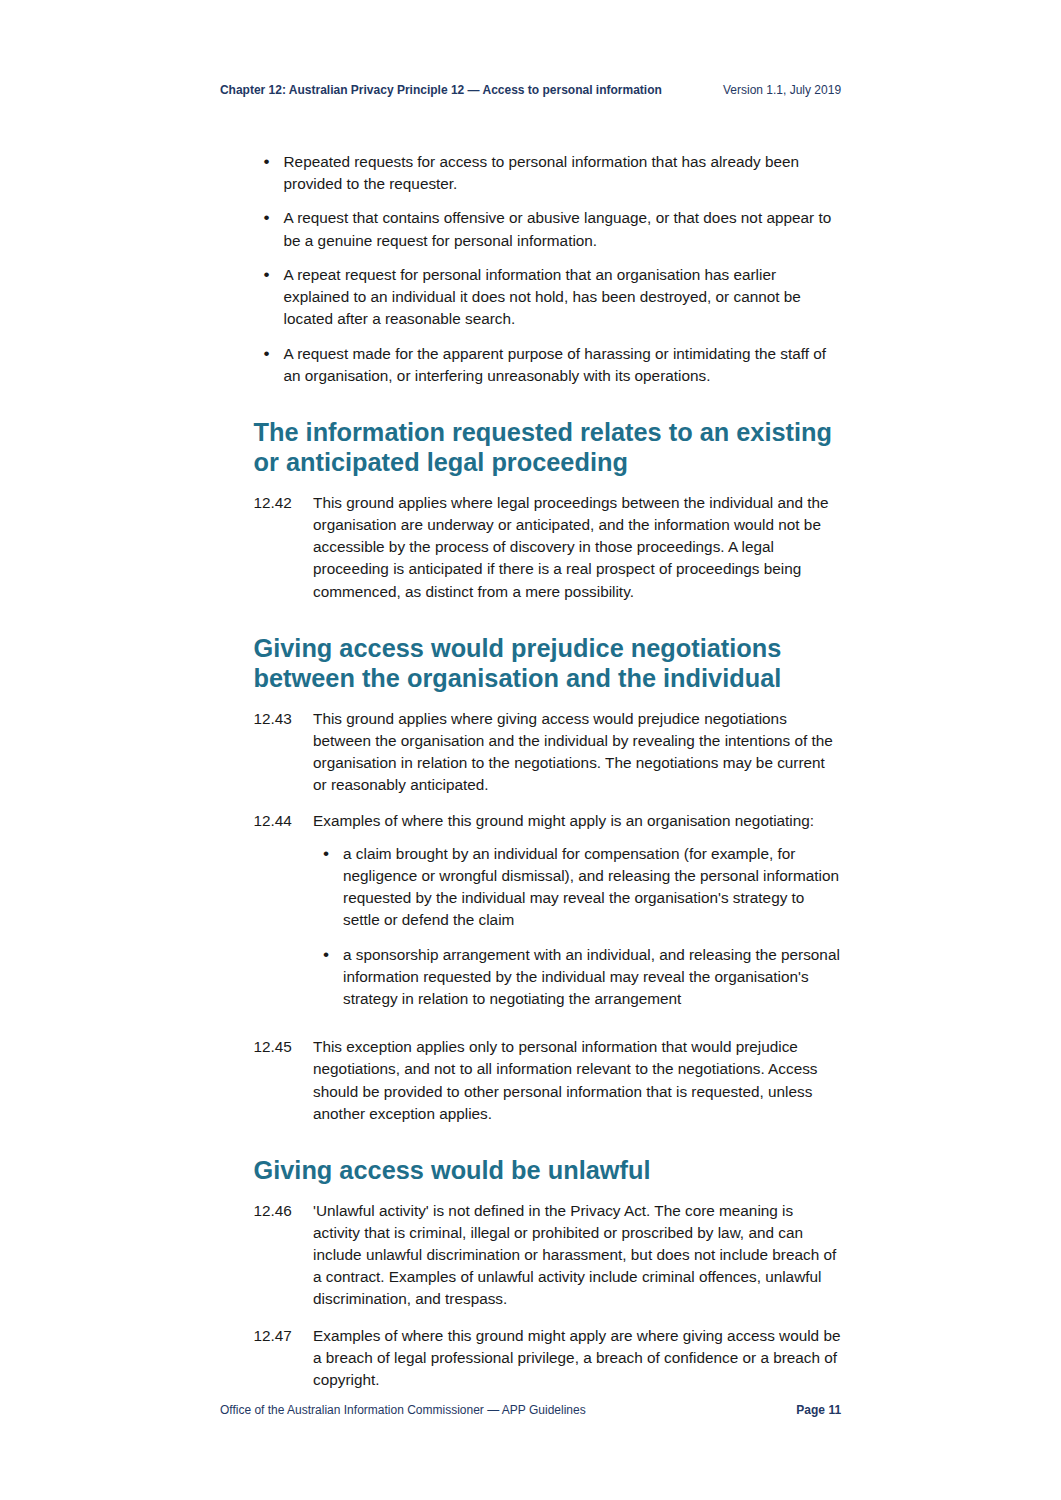Chapter 12: Australian Privacy Principle 12 — Access to personal information Version 1.1, July 2019
Repeated requests for access to personal information that has already been provided to the requester.
A request that contains offensive or abusive language, or that does not appear to be a genuine request for personal information.
A repeat request for personal information that an organisation has earlier explained to an individual it does not hold, has been destroyed, or cannot be located after a reasonable search.
A request made for the apparent purpose of harassing or intimidating the staff of an organisation, or interfering unreasonably with its operations.
The information requested relates to an existing or anticipated legal proceeding
12.42 This ground applies where legal proceedings between the individual and the organisation are underway or anticipated, and the information would not be accessible by the process of discovery in those proceedings. A legal proceeding is anticipated if there is a real prospect of proceedings being commenced, as distinct from a mere possibility.
Giving access would prejudice negotiations between the organisation and the individual
12.43 This ground applies where giving access would prejudice negotiations between the organisation and the individual by revealing the intentions of the organisation in relation to the negotiations. The negotiations may be current or reasonably anticipated.
12.44 Examples of where this ground might apply is an organisation negotiating:
a claim brought by an individual for compensation (for example, for negligence or wrongful dismissal), and releasing the personal information requested by the individual may reveal the organisation's strategy to settle or defend the claim
a sponsorship arrangement with an individual, and releasing the personal information requested by the individual may reveal the organisation's strategy in relation to negotiating the arrangement
12.45 This exception applies only to personal information that would prejudice negotiations, and not to all information relevant to the negotiations. Access should be provided to other personal information that is requested, unless another exception applies.
Giving access would be unlawful
12.46 'Unlawful activity' is not defined in the Privacy Act. The core meaning is activity that is criminal, illegal or prohibited or proscribed by law, and can include unlawful discrimination or harassment, but does not include breach of a contract. Examples of unlawful activity include criminal offences, unlawful discrimination, and trespass.
12.47 Examples of where this ground might apply are where giving access would be a breach of legal professional privilege, a breach of confidence or a breach of copyright.
Office of the Australian Information Commissioner — APP Guidelines Page 11